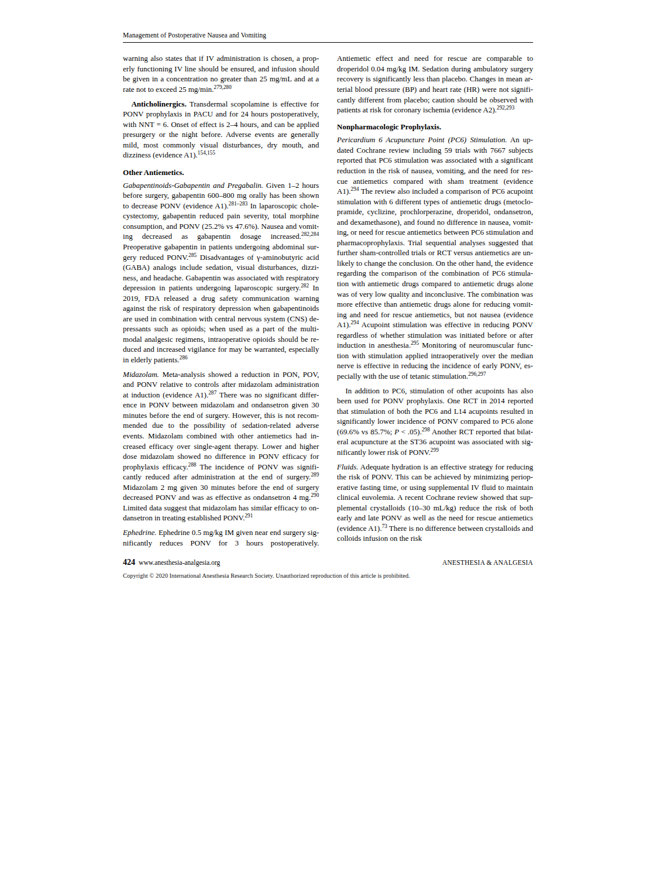Management of Postoperative Nausea and Vomiting
warning also states that if IV administration is chosen, a properly functioning IV line should be ensured, and infusion should be given in a concentration no greater than 25 mg/mL and at a rate not to exceed 25 mg/min.279,280
Anticholinergics. Transdermal scopolamine is effective for PONV prophylaxis in PACU and for 24 hours postoperatively, with NNT = 6. Onset of effect is 2–4 hours, and can be applied presurgery or the night before. Adverse events are generally mild, most commonly visual disturbances, dry mouth, and dizziness (evidence A1).154,155
Other Antiemetics.
Gabapentinoids-Gabapentin and Pregabalin. Given 1–2 hours before surgery, gabapentin 600–800 mg orally has been shown to decrease PONV (evidence A1).281–283 In laparoscopic cholecystectomy, gabapentin reduced pain severity, total morphine consumption, and PONV (25.2% vs 47.6%). Nausea and vomiting decreased as gabapentin dosage increased.282,284 Preoperative gabapentin in patients undergoing abdominal surgery reduced PONV.285 Disadvantages of γ-aminobutyric acid (GABA) analogs include sedation, visual disturbances, dizziness, and headache. Gabapentin was associated with respiratory depression in patients undergoing laparoscopic surgery.282 In 2019, FDA released a drug safety communication warning against the risk of respiratory depression when gabapentinoids are used in combination with central nervous system (CNS) depressants such as opioids; when used as a part of the multimodal analgesic regimens, intraoperative opioids should be reduced and increased vigilance for may be warranted, especially in elderly patients.286
Midazolam. Meta-analysis showed a reduction in PON, POV, and PONV relative to controls after midazolam administration at induction (evidence A1).287 There was no significant difference in PONV between midazolam and ondansetron given 30 minutes before the end of surgery. However, this is not recommended due to the possibility of sedation-related adverse events. Midazolam combined with other antiemetics had increased efficacy over single-agent therapy. Lower and higher dose midazolam showed no difference in PONV efficacy for prophylaxis efficacy.288 The incidence of PONV was significantly reduced after administration at the end of surgery.289 Midazolam 2 mg given 30 minutes before the end of surgery decreased PONV and was as effective as ondansetron 4 mg.290 Limited data suggest that midazolam has similar efficacy to ondansetron in treating established PONV.291
Ephedrine. Ephedrine 0.5 mg/kg IM given near end surgery significantly reduces PONV for 3 hours postoperatively. Antiemetic effect and need for rescue are comparable to droperidol 0.04 mg/kg IM. Sedation during ambulatory surgery recovery is significantly less than placebo. Changes in mean arterial blood pressure (BP) and heart rate (HR) were not significantly different from placebo; caution should be observed with patients at risk for coronary ischemia (evidence A2).292,293
Nonpharmacologic Prophylaxis.
Pericardium 6 Acupuncture Point (PC6) Stimulation. An updated Cochrane review including 59 trials with 7667 subjects reported that PC6 stimulation was associated with a significant reduction in the risk of nausea, vomiting, and the need for rescue antiemetics compared with sham treatment (evidence A1).294 The review also included a comparison of PC6 acupoint stimulation with 6 different types of antiemetic drugs (metoclopramide, cyclizine, prochlorperazine, droperidol, ondansetron, and dexamethasone), and found no difference in nausea, vomiting, or need for rescue antiemetics between PC6 stimulation and pharmacoprophylaxis. Trial sequential analyses suggested that further sham-controlled trials or RCT versus antiemetics are unlikely to change the conclusion. On the other hand, the evidence regarding the comparison of the combination of PC6 stimulation with antiemetic drugs compared to antiemetic drugs alone was of very low quality and inconclusive. The combination was more effective than antiemetic drugs alone for reducing vomiting and need for rescue antiemetics, but not nausea (evidence A1).294 Acupoint stimulation was effective in reducing PONV regardless of whether stimulation was initiated before or after induction in anesthesia.295 Monitoring of neuromuscular function with stimulation applied intraoperatively over the median nerve is effective in reducing the incidence of early PONV, especially with the use of tetanic stimulation.296,297
In addition to PC6, stimulation of other acupoints has also been used for PONV prophylaxis. One RCT in 2014 reported that stimulation of both the PC6 and L14 acupoints resulted in significantly lower incidence of PONV compared to PC6 alone (69.6% vs 85.7%; P < .05).298 Another RCT reported that bilateral acupuncture at the ST36 acupoint was associated with significantly lower risk of PONV.299
Fluids. Adequate hydration is an effective strategy for reducing the risk of PONV. This can be achieved by minimizing perioperative fasting time, or using supplemental IV fluid to maintain clinical euvolemia. A recent Cochrane review showed that supplemental crystalloids (10–30 mL/kg) reduce the risk of both early and late PONV as well as the need for rescue antiemetics (evidence A1).73 There is no difference between crystalloids and colloids infusion on the risk
424 www.anesthesia-analgesia.org
ANESTHESIA & ANALGESIA
Copyright © 2020 International Anesthesia Research Society. Unauthorized reproduction of this article is prohibited.